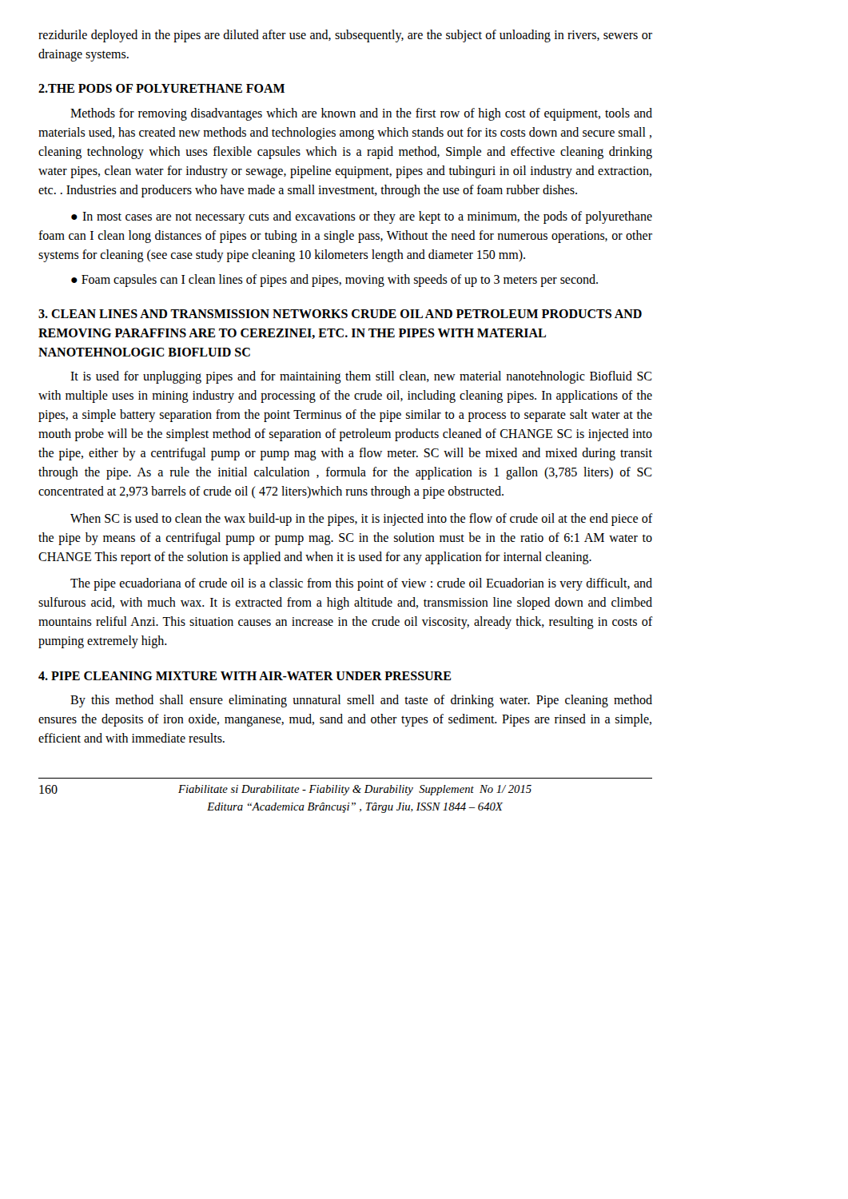rezidurile deployed in the pipes are diluted after use and, subsequently, are the subject of unloading in rivers, sewers or drainage systems.
2.The pods of polyurethane foam
Methods for removing disadvantages which are known and in the first row of high cost of equipment, tools and materials used, has created new methods and technologies among which stands out for its costs down and secure small , cleaning technology which uses flexible capsules which is a rapid method, Simple and effective cleaning drinking water pipes, clean water for industry or sewage, pipeline equipment, pipes and tubinguri in oil industry and extraction, etc. . Industries and producers who have made a small investment, through the use of foam rubber dishes.
In most cases are not necessary cuts and excavations or they are kept to a minimum, the pods of polyurethane foam can I clean long distances of pipes or tubing in a single pass, Without the need for numerous operations, or other systems for cleaning (see case study pipe cleaning 10 kilometers length and diameter 150 mm).
Foam capsules can I clean lines of pipes and pipes, moving with speeds of up to 3 meters per second.
3. Clean lines and transmission networks crude oil and petroleum products and removing paraffins are to cerezinei, etc. in the pipes with material nanotehnologic Biofluid SC
It is used for unplugging pipes and for maintaining them still clean, new material nanotehnologic Biofluid SC with multiple uses in mining industry and processing of the crude oil, including cleaning pipes. In applications of the pipes, a simple battery separation from the point Terminus of the pipe similar to a process to separate salt water at the mouth probe will be the simplest method of separation of petroleum products cleaned of CHANGE SC is injected into the pipe, either by a centrifugal pump or pump mag with a flow meter. SC will be mixed and mixed during transit through the pipe. As a rule the initial calculation , formula for the application is 1 gallon (3,785 liters) of SC concentrated at 2,973 barrels of crude oil ( 472 liters)which runs through a pipe obstructed.
When SC is used to clean the wax build-up in the pipes, it is injected into the flow of crude oil at the end piece of the pipe by means of a centrifugal pump or pump mag. SC in the solution must be in the ratio of 6:1 AM water to CHANGE This report of the solution is applied and when it is used for any application for internal cleaning.
The pipe ecuadoriana of crude oil is a classic from this point of view : crude oil Ecuadorian is very difficult, and sulfurous acid, with much wax. It is extracted from a high altitude and, transmission line sloped down and climbed mountains reliful Anzi. This situation causes an increase in the crude oil viscosity, already thick, resulting in costs of pumping extremely high.
4. Pipe cleaning mixture with air-water under pressure
By this method shall ensure eliminating unnatural smell and taste of drinking water. Pipe cleaning method ensures the deposits of iron oxide, manganese, mud, sand and other types of sediment. Pipes are rinsed in a simple, efficient and with immediate results.
160
Fiabilitate si Durabilitate - Fiability & Durability Supplement No 1/ 2015 Editura “Academica Brâncuşi” , Târgu Jiu, ISSN 1844 – 640X